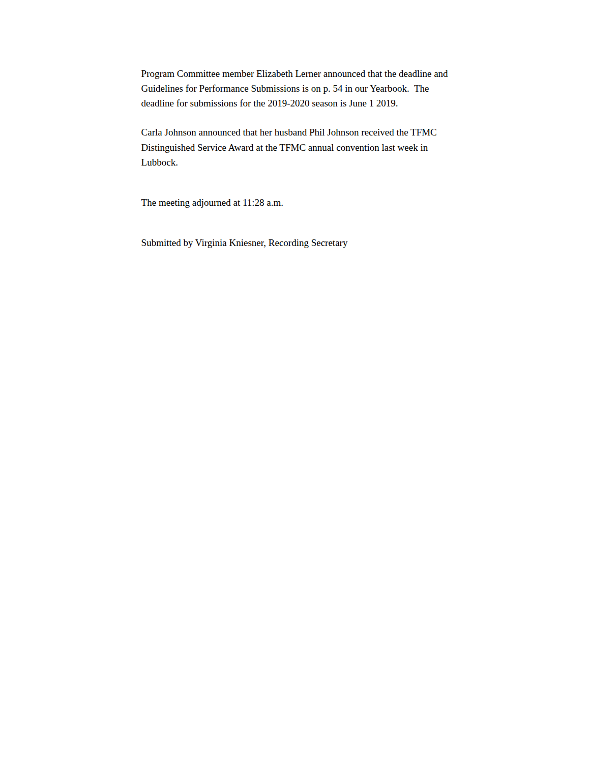Program Committee member Elizabeth Lerner announced that the deadline and Guidelines for Performance Submissions is on p. 54 in our Yearbook. The deadline for submissions for the 2019-2020 season is June 1 2019.
Carla Johnson announced that her husband Phil Johnson received the TFMC Distinguished Service Award at the TFMC annual convention last week in Lubbock.
The meeting adjourned at 11:28 a.m.
Submitted by Virginia Kniesner, Recording Secretary